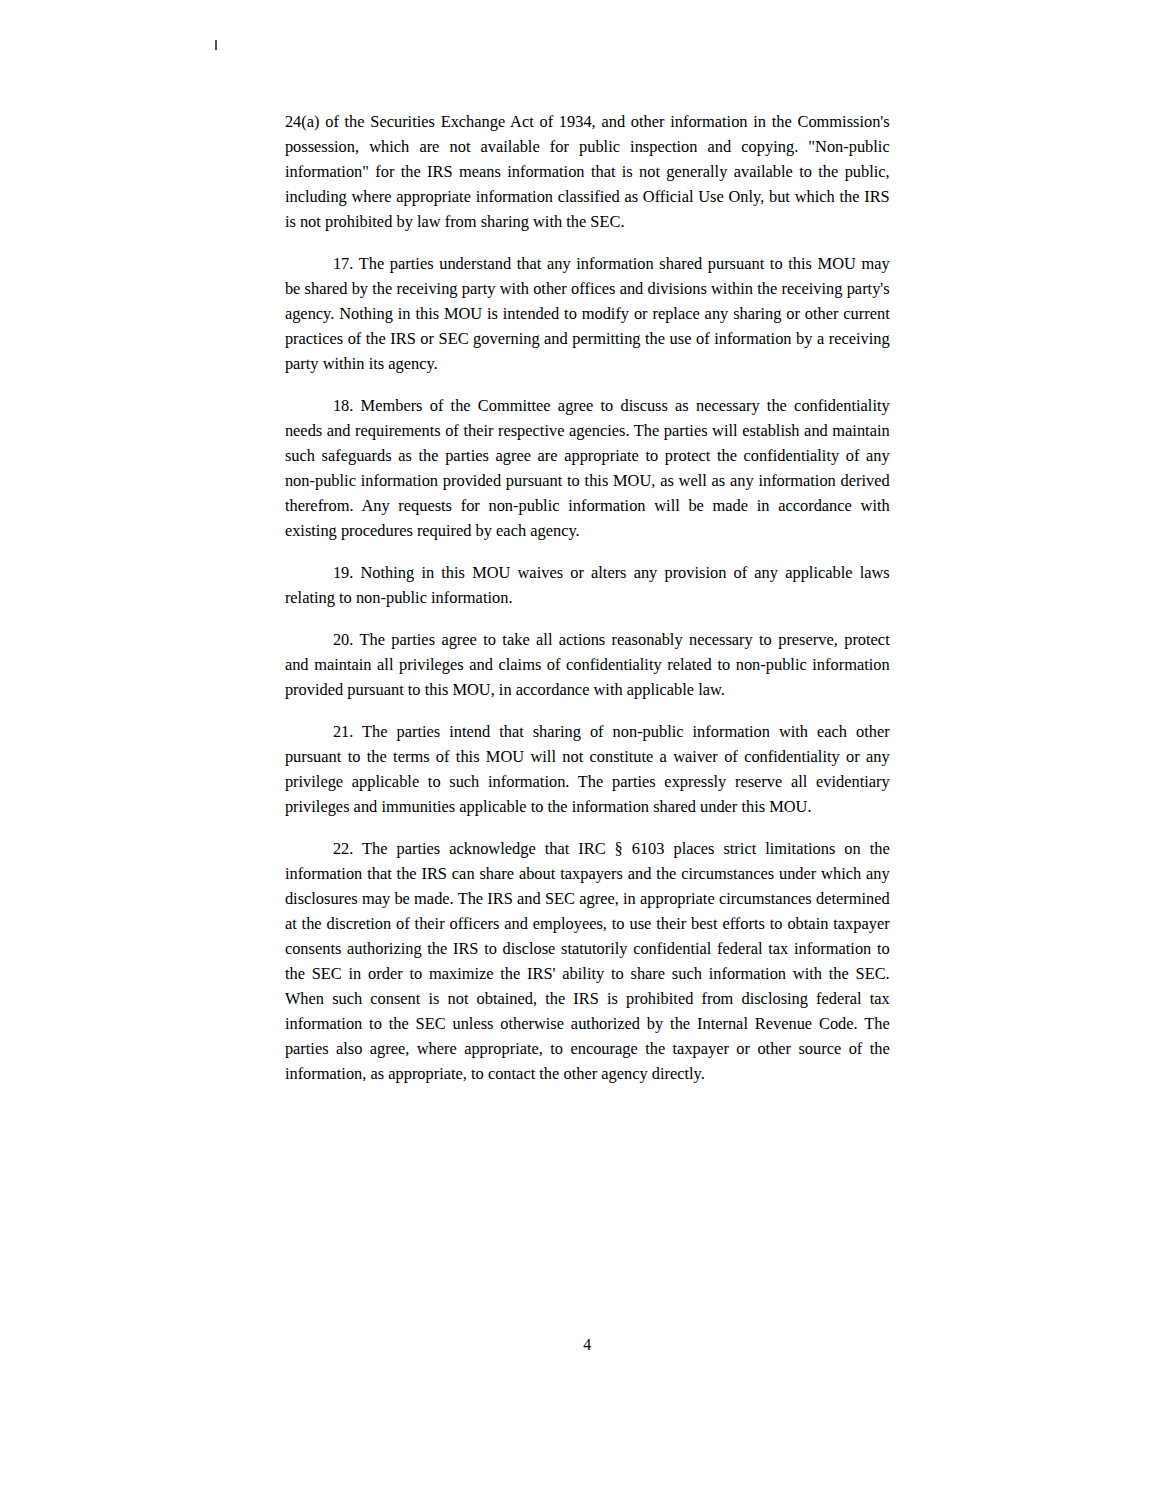24(a) of the Securities Exchange Act of 1934, and other information in the Commission's possession, which are not available for public inspection and copying. "Non-public information" for the IRS means information that is not generally available to the public, including where appropriate information classified as Official Use Only, but which the IRS is not prohibited by law from sharing with the SEC.
17. The parties understand that any information shared pursuant to this MOU may be shared by the receiving party with other offices and divisions within the receiving party's agency. Nothing in this MOU is intended to modify or replace any sharing or other current practices of the IRS or SEC governing and permitting the use of information by a receiving party within its agency.
18. Members of the Committee agree to discuss as necessary the confidentiality needs and requirements of their respective agencies. The parties will establish and maintain such safeguards as the parties agree are appropriate to protect the confidentiality of any non-public information provided pursuant to this MOU, as well as any information derived therefrom. Any requests for non-public information will be made in accordance with existing procedures required by each agency.
19. Nothing in this MOU waives or alters any provision of any applicable laws relating to non-public information.
20. The parties agree to take all actions reasonably necessary to preserve, protect and maintain all privileges and claims of confidentiality related to non-public information provided pursuant to this MOU, in accordance with applicable law.
21. The parties intend that sharing of non-public information with each other pursuant to the terms of this MOU will not constitute a waiver of confidentiality or any privilege applicable to such information. The parties expressly reserve all evidentiary privileges and immunities applicable to the information shared under this MOU.
22. The parties acknowledge that IRC § 6103 places strict limitations on the information that the IRS can share about taxpayers and the circumstances under which any disclosures may be made. The IRS and SEC agree, in appropriate circumstances determined at the discretion of their officers and employees, to use their best efforts to obtain taxpayer consents authorizing the IRS to disclose statutorily confidential federal tax information to the SEC in order to maximize the IRS' ability to share such information with the SEC. When such consent is not obtained, the IRS is prohibited from disclosing federal tax information to the SEC unless otherwise authorized by the Internal Revenue Code. The parties also agree, where appropriate, to encourage the taxpayer or other source of the information, as appropriate, to contact the other agency directly.
4